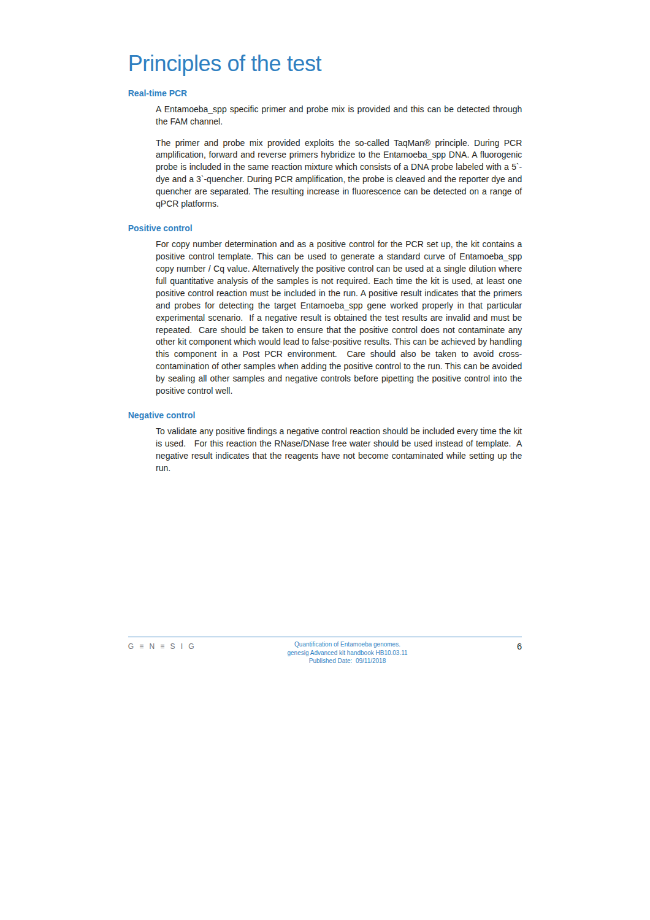Principles of the test
Real-time PCR
A Entamoeba_spp specific primer and probe mix is provided and this can be detected through the FAM channel.
The primer and probe mix provided exploits the so-called TaqMan® principle. During PCR amplification, forward and reverse primers hybridize to the Entamoeba_spp DNA. A fluorogenic probe is included in the same reaction mixture which consists of a DNA probe labeled with a 5`-dye and a 3`-quencher. During PCR amplification, the probe is cleaved and the reporter dye and quencher are separated. The resulting increase in fluorescence can be detected on a range of qPCR platforms.
Positive control
For copy number determination and as a positive control for the PCR set up, the kit contains a positive control template. This can be used to generate a standard curve of Entamoeba_spp copy number / Cq value. Alternatively the positive control can be used at a single dilution where full quantitative analysis of the samples is not required. Each time the kit is used, at least one positive control reaction must be included in the run. A positive result indicates that the primers and probes for detecting the target Entamoeba_spp gene worked properly in that particular experimental scenario. If a negative result is obtained the test results are invalid and must be repeated. Care should be taken to ensure that the positive control does not contaminate any other kit component which would lead to false-positive results. This can be achieved by handling this component in a Post PCR environment. Care should also be taken to avoid cross-contamination of other samples when adding the positive control to the run. This can be avoided by sealing all other samples and negative controls before pipetting the positive control into the positive control well.
Negative control
To validate any positive findings a negative control reaction should be included every time the kit is used. For this reaction the RNase/DNase free water should be used instead of template. A negative result indicates that the reagents have not become contaminated while setting up the run.
G ≡ N ≡ S I G
Quantification of Entamoeba genomes.
genesig Advanced kit handbook HB10.03.11
Published Date: 09/11/2018
6